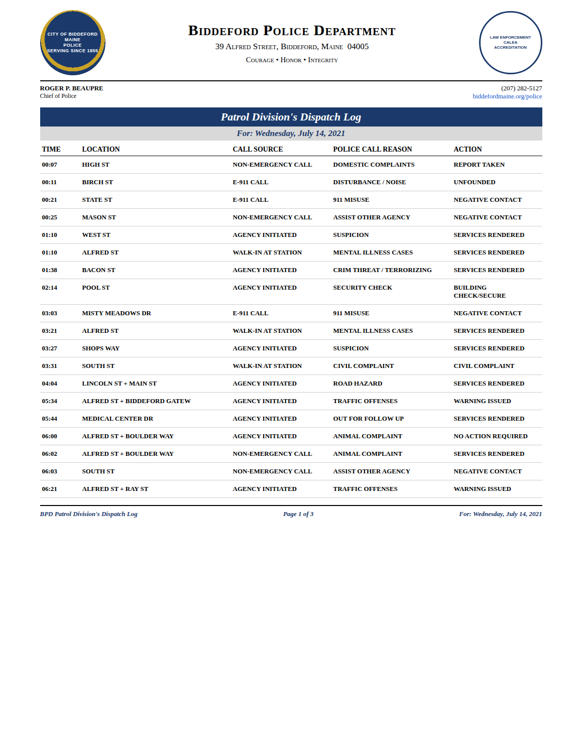CITY OF BIDDEFORD
MAINE
POLICE
SERVING SINCE 1855
Biddeford Police Department
39 Alfred Street, Biddeford, Maine 04005
Courage • Honor • Integrity
LAW ENFORCEMENT
CALEA
ACCREDITATION
ROGER P. BEAUPREChief of Police
(207) 282-5127
biddefordmaine.org/police
Patrol Division's Dispatch Log
For: Wednesday, July 14, 2021
| TIME | LOCATION | CALL SOURCE | POLICE CALL REASON | ACTION |
| --- | --- | --- | --- | --- |
| 00:07 | HIGH ST | NON-EMERGENCY CALL | DOMESTIC COMPLAINTS | REPORT TAKEN |
| 00:11 | BIRCH ST | E-911 CALL | DISTURBANCE / NOISE | UNFOUNDED |
| 00:21 | STATE ST | E-911 CALL | 911 MISUSE | NEGATIVE CONTACT |
| 00:25 | MASON ST | NON-EMERGENCY CALL | ASSIST OTHER AGENCY | NEGATIVE CONTACT |
| 01:10 | WEST ST | AGENCY INITIATED | SUSPICION | SERVICES RENDERED |
| 01:10 | ALFRED ST | WALK-IN AT STATION | MENTAL ILLNESS CASES | SERVICES RENDERED |
| 01:38 | BACON ST | AGENCY INITIATED | CRIM THREAT / TERRORIZING | SERVICES RENDERED |
| 02:14 | POOL ST | AGENCY INITIATED | SECURITY CHECK | BUILDING CHECK/SECURE |
| 03:03 | MISTY MEADOWS DR | E-911 CALL | 911 MISUSE | NEGATIVE CONTACT |
| 03:21 | ALFRED ST | WALK-IN AT STATION | MENTAL ILLNESS CASES | SERVICES RENDERED |
| 03:27 | SHOPS WAY | AGENCY INITIATED | SUSPICION | SERVICES RENDERED |
| 03:31 | SOUTH ST | WALK-IN AT STATION | CIVIL COMPLAINT | CIVIL COMPLAINT |
| 04:04 | LINCOLN ST + MAIN ST | AGENCY INITIATED | ROAD HAZARD | SERVICES RENDERED |
| 05:34 | ALFRED ST + BIDDEFORD GATEW | AGENCY INITIATED | TRAFFIC OFFENSES | WARNING ISSUED |
| 05:44 | MEDICAL CENTER DR | AGENCY INITIATED | OUT FOR FOLLOW UP | SERVICES RENDERED |
| 06:00 | ALFRED ST + BOULDER WAY | AGENCY INITIATED | ANIMAL COMPLAINT | NO ACTION REQUIRED |
| 06:02 | ALFRED ST + BOULDER WAY | NON-EMERGENCY CALL | ANIMAL COMPLAINT | SERVICES RENDERED |
| 06:03 | SOUTH ST | NON-EMERGENCY CALL | ASSIST OTHER AGENCY | NEGATIVE CONTACT |
| 06:21 | ALFRED ST + RAY ST | AGENCY INITIATED | TRAFFIC OFFENSES | WARNING ISSUED |
BPD Patrol Division's Dispatch Log
Page 1 of 3
For: Wednesday, July 14, 2021